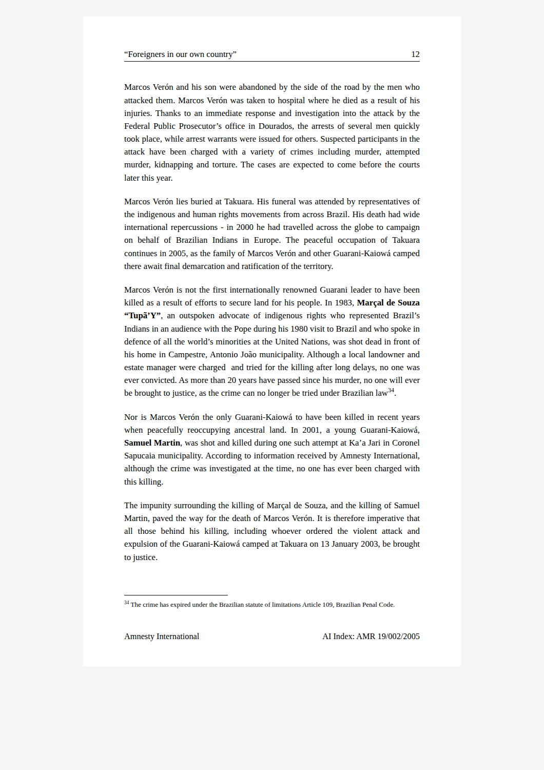“Foreigners in our own country” 12
Marcos Verón and his son were abandoned by the side of the road by the men who attacked them. Marcos Verón was taken to hospital where he died as a result of his injuries. Thanks to an immediate response and investigation into the attack by the Federal Public Prosecutor’s office in Dourados, the arrests of several men quickly took place, while arrest warrants were issued for others. Suspected participants in the attack have been charged with a variety of crimes including murder, attempted murder, kidnapping and torture. The cases are expected to come before the courts later this year.
Marcos Verón lies buried at Takuara. His funeral was attended by representatives of the indigenous and human rights movements from across Brazil. His death had wide international repercussions - in 2000 he had travelled across the globe to campaign on behalf of Brazilian Indians in Europe. The peaceful occupation of Takuara continues in 2005, as the family of Marcos Verón and other Guarani-Kaiowá camped there await final demarcation and ratification of the territory.
Marcos Verón is not the first internationally renowned Guarani leader to have been killed as a result of efforts to secure land for his people. In 1983, Marçal de Souza “Tupã’Y”, an outspoken advocate of indigenous rights who represented Brazil’s Indians in an audience with the Pope during his 1980 visit to Brazil and who spoke in defence of all the world’s minorities at the United Nations, was shot dead in front of his home in Campestre, Antonio João municipality. Although a local landowner and estate manager were charged and tried for the killing after long delays, no one was ever convicted. As more than 20 years have passed since his murder, no one will ever be brought to justice, as the crime can no longer be tried under Brazilian law34.
Nor is Marcos Verón the only Guarani-Kaiowá to have been killed in recent years when peacefully reoccupying ancestral land. In 2001, a young Guarani-Kaiowá, Samuel Martin, was shot and killed during one such attempt at Ka’a Jari in Coronel Sapucaia municipality. According to information received by Amnesty International, although the crime was investigated at the time, no one has ever been charged with this killing.
The impunity surrounding the killing of Marçal de Souza, and the killing of Samuel Martin, paved the way for the death of Marcos Verón. It is therefore imperative that all those behind his killing, including whoever ordered the violent attack and expulsion of the Guarani-Kaiowá camped at Takuara on 13 January 2003, be brought to justice.
34 The crime has expired under the Brazilian statute of limitations Article 109, Brazilian Penal Code.
Amnesty International AI Index: AMR 19/002/2005